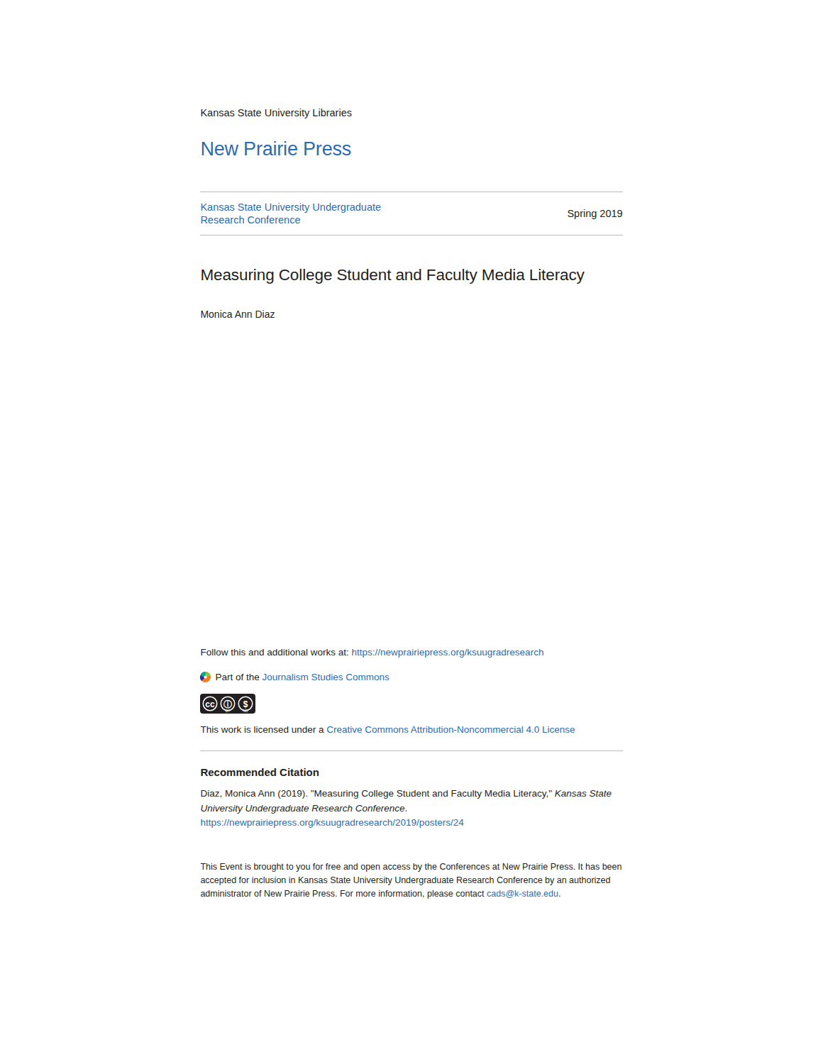Kansas State University Libraries
New Prairie Press
Kansas State University Undergraduate
Research Conference
Spring 2019
Measuring College Student and Faculty Media Literacy
Monica Ann Diaz
Follow this and additional works at: https://newprairiepress.org/ksuugradresearch
Part of the Journalism Studies Commons
cc ⓘ $ BY NC
This work is licensed under a Creative Commons Attribution-Noncommercial 4.0 License
Recommended Citation
Diaz, Monica Ann (2019). "Measuring College Student and Faculty Media Literacy," Kansas State University Undergraduate Research Conference. https://newprairiepress.org/ksuugradresearch/2019/posters/24
This Event is brought to you for free and open access by the Conferences at New Prairie Press. It has been accepted for inclusion in Kansas State University Undergraduate Research Conference by an authorized administrator of New Prairie Press. For more information, please contact cads@k-state.edu.